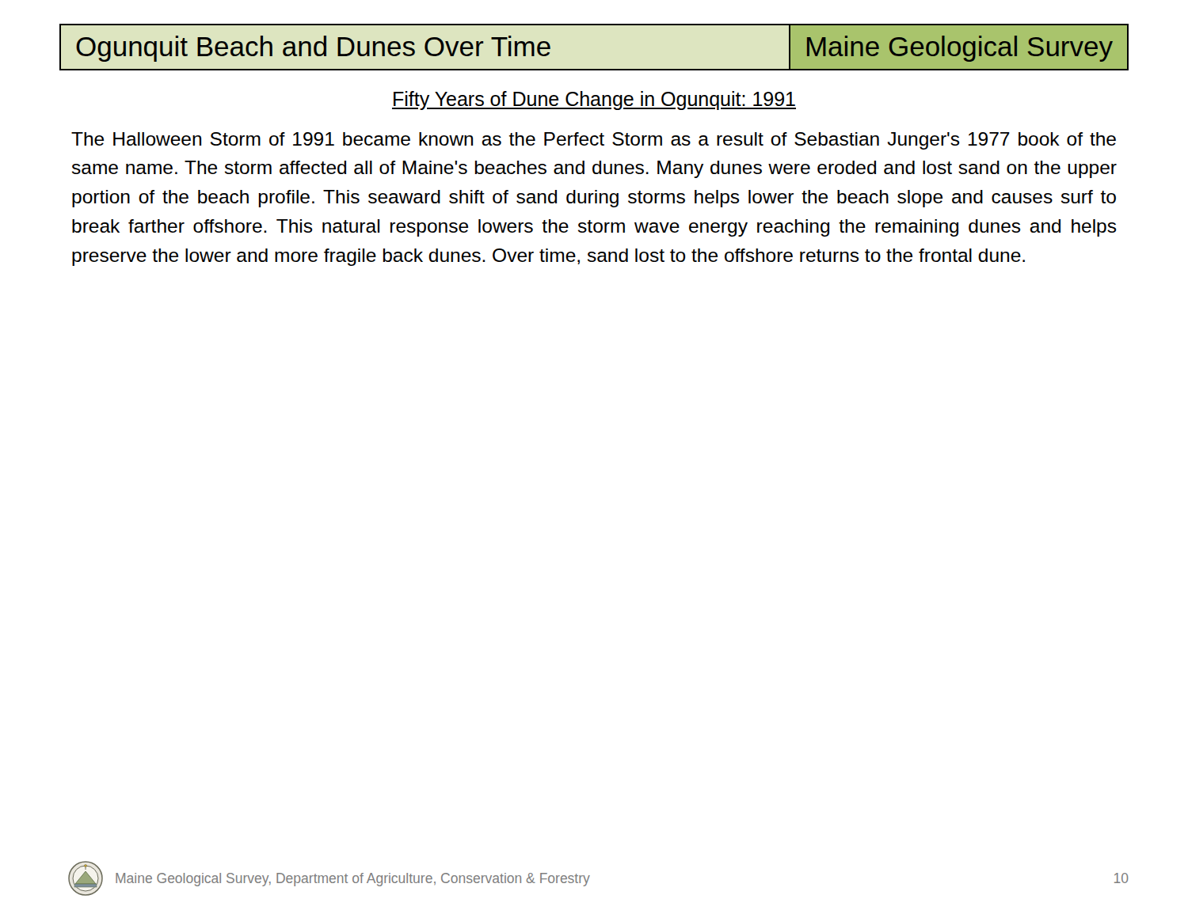Ogunquit Beach and Dunes Over Time
Maine Geological Survey
Fifty Years of Dune Change in Ogunquit: 1991
The Halloween Storm of 1991 became known as the Perfect Storm as a result of Sebastian Junger's 1977 book of the same name. The storm affected all of Maine's beaches and dunes. Many dunes were eroded and lost sand on the upper portion of the beach profile. This seaward shift of sand during storms helps lower the beach slope and causes surf to break farther offshore. This natural response lowers the storm wave energy reaching the remaining dunes and helps preserve the lower and more fragile back dunes. Over time, sand lost to the offshore returns to the frontal dune.
Maine Geological Survey, Department of Agriculture, Conservation & Forestry
10